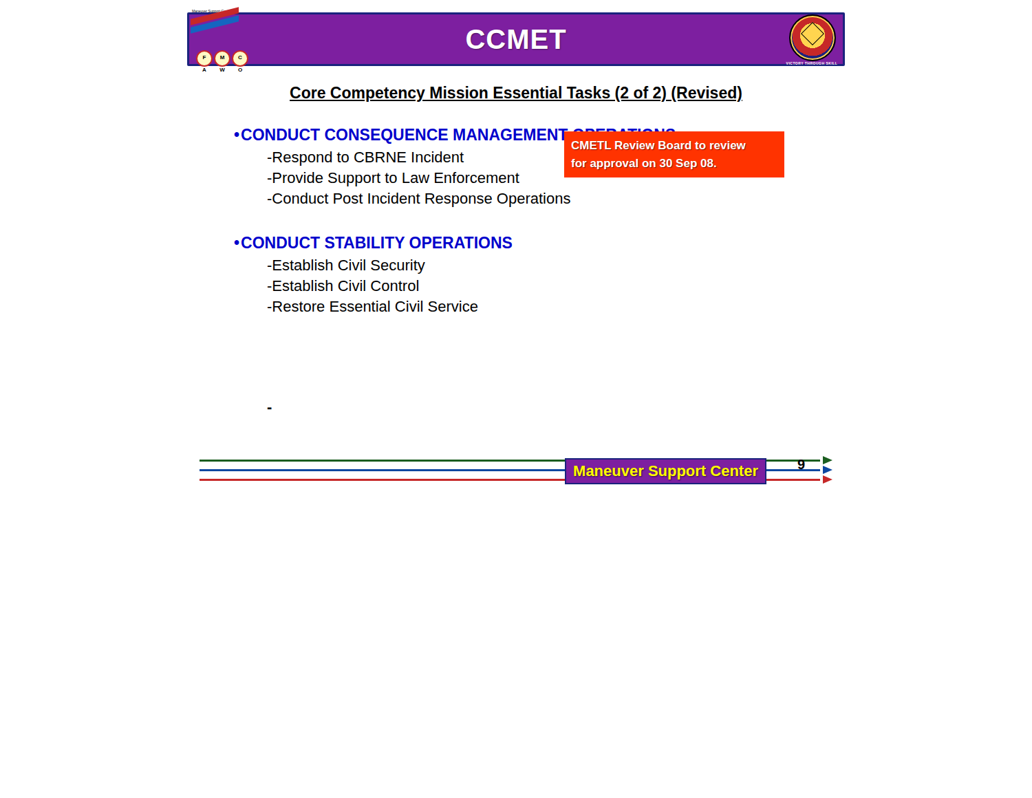Maneuver Support Center
F
A M
W C
O
CCMET
VICTORY THROUGH SKILL
Core Competency Mission Essential Tasks (2 of 2) (Revised)
•CONDUCT CONSEQUENCE MANAGEMENT OPERATIONS
-Respond to CBRNE Incident
-Provide Support to Law Enforcement
-Conduct Post Incident Response Operations
•CONDUCT STABILITY OPERATIONS
-Establish Civil Security
-Establish Civil Control
-Restore Essential Civil Service
-
CMETL Review Board to review
for approval on 30 Sep 08.
Maneuver Support Center
9